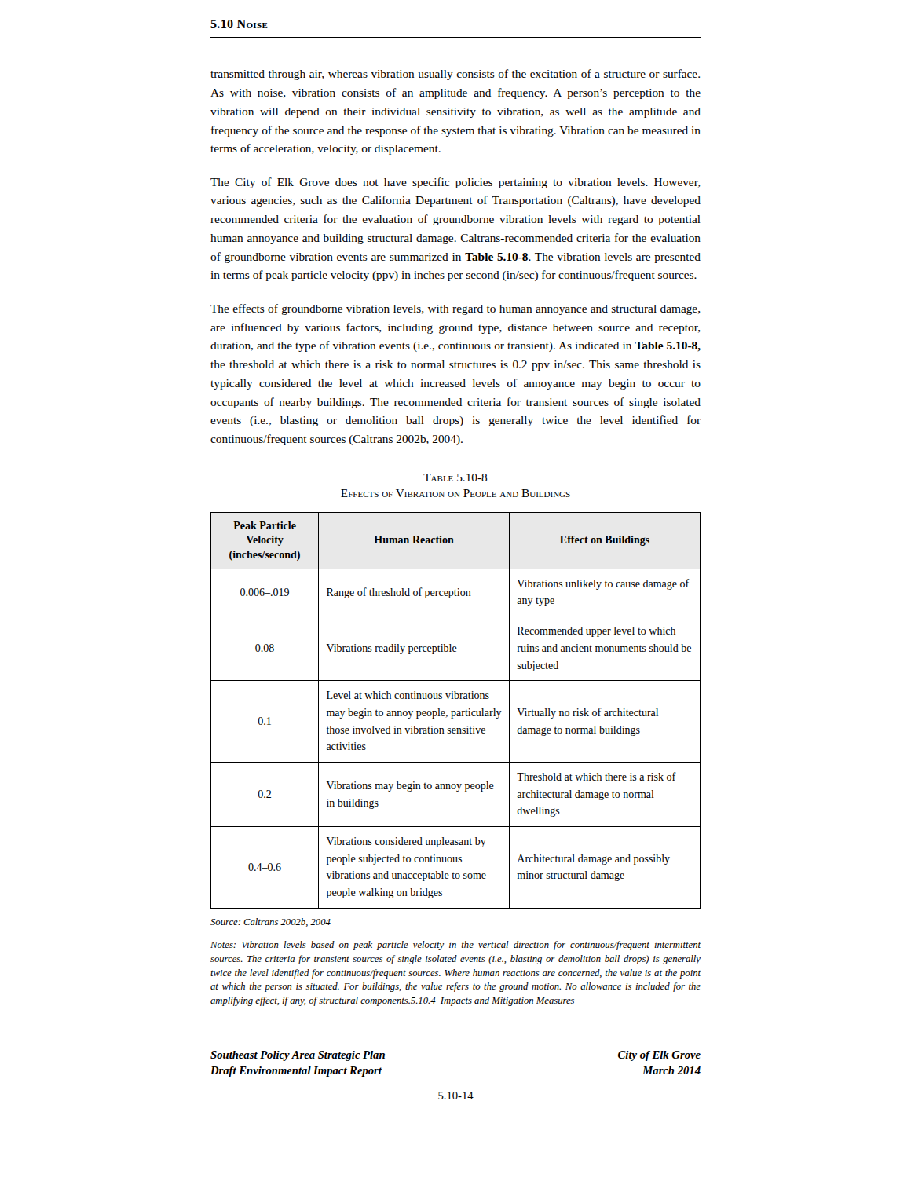5.10 Noise
transmitted through air, whereas vibration usually consists of the excitation of a structure or surface. As with noise, vibration consists of an amplitude and frequency. A person’s perception to the vibration will depend on their individual sensitivity to vibration, as well as the amplitude and frequency of the source and the response of the system that is vibrating. Vibration can be measured in terms of acceleration, velocity, or displacement.
The City of Elk Grove does not have specific policies pertaining to vibration levels. However, various agencies, such as the California Department of Transportation (Caltrans), have developed recommended criteria for the evaluation of groundborne vibration levels with regard to potential human annoyance and building structural damage. Caltrans-recommended criteria for the evaluation of groundborne vibration events are summarized in Table 5.10-8. The vibration levels are presented in terms of peak particle velocity (ppv) in inches per second (in/sec) for continuous/frequent sources.
The effects of groundborne vibration levels, with regard to human annoyance and structural damage, are influenced by various factors, including ground type, distance between source and receptor, duration, and the type of vibration events (i.e., continuous or transient). As indicated in Table 5.10-8, the threshold at which there is a risk to normal structures is 0.2 ppv in/sec. This same threshold is typically considered the level at which increased levels of annoyance may begin to occur to occupants of nearby buildings. The recommended criteria for transient sources of single isolated events (i.e., blasting or demolition ball drops) is generally twice the level identified for continuous/frequent sources (Caltrans 2002b, 2004).
Table 5.10-8
Effects of Vibration on People and Buildings
| Peak Particle Velocity (inches/second) | Human Reaction | Effect on Buildings |
| --- | --- | --- |
| 0.006–.019 | Range of threshold of perception | Vibrations unlikely to cause damage of any type |
| 0.08 | Vibrations readily perceptible | Recommended upper level to which ruins and ancient monuments should be subjected |
| 0.1 | Level at which continuous vibrations may begin to annoy people, particularly those involved in vibration sensitive activities | Virtually no risk of architectural damage to normal buildings |
| 0.2 | Vibrations may begin to annoy people in buildings | Threshold at which there is a risk of architectural damage to normal dwellings |
| 0.4–0.6 | Vibrations considered unpleasant by people subjected to continuous vibrations and unacceptable to some people walking on bridges | Architectural damage and possibly minor structural damage |
Source: Caltrans 2002b, 2004
Notes: Vibration levels based on peak particle velocity in the vertical direction for continuous/frequent intermittent sources. The criteria for transient sources of single isolated events (i.e., blasting or demolition ball drops) is generally twice the level identified for continuous/frequent sources. Where human reactions are concerned, the value is at the point at which the person is situated. For buildings, the value refers to the ground motion. No allowance is included for the amplifying effect, if any, of structural components.5.10.4 Impacts and Mitigation Measures
Southeast Policy Area Strategic Plan
Draft Environmental Impact Report
City of Elk Grove
March 2014
5.10-14